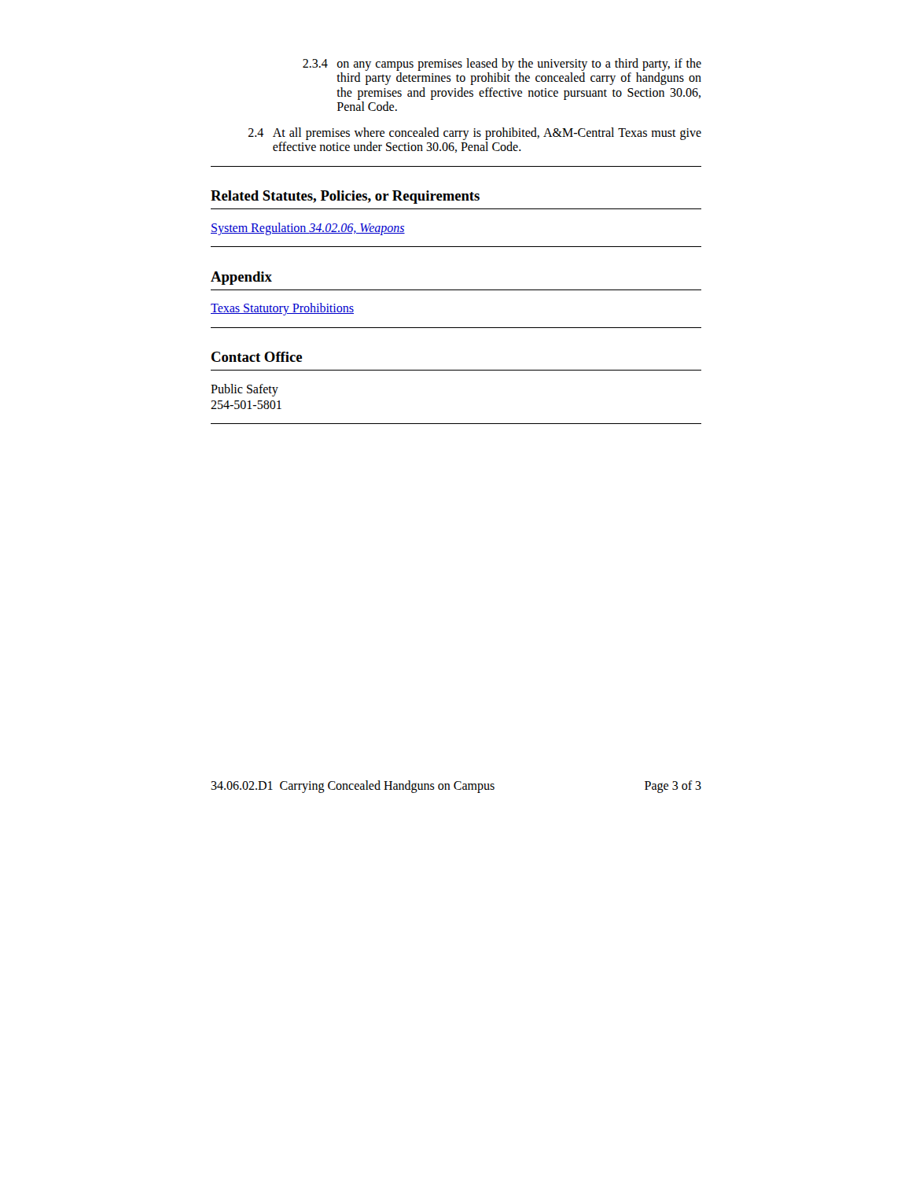2.3.4
on any campus premises leased by the university to a third party, if the third party determines to prohibit the concealed carry of handguns on the premises and provides effective notice pursuant to Section 30.06, Penal Code.
2.4
At all premises where concealed carry is prohibited, A&M-Central Texas must give effective notice under Section 30.06, Penal Code.
Related Statutes, Policies, or Requirements
System Regulation 34.02.06, Weapons
Appendix
Texas Statutory Prohibitions
Contact Office
Public Safety
254-501-5801
34.06.02.D1 Carrying Concealed Handguns on Campus
Page 3 of 3